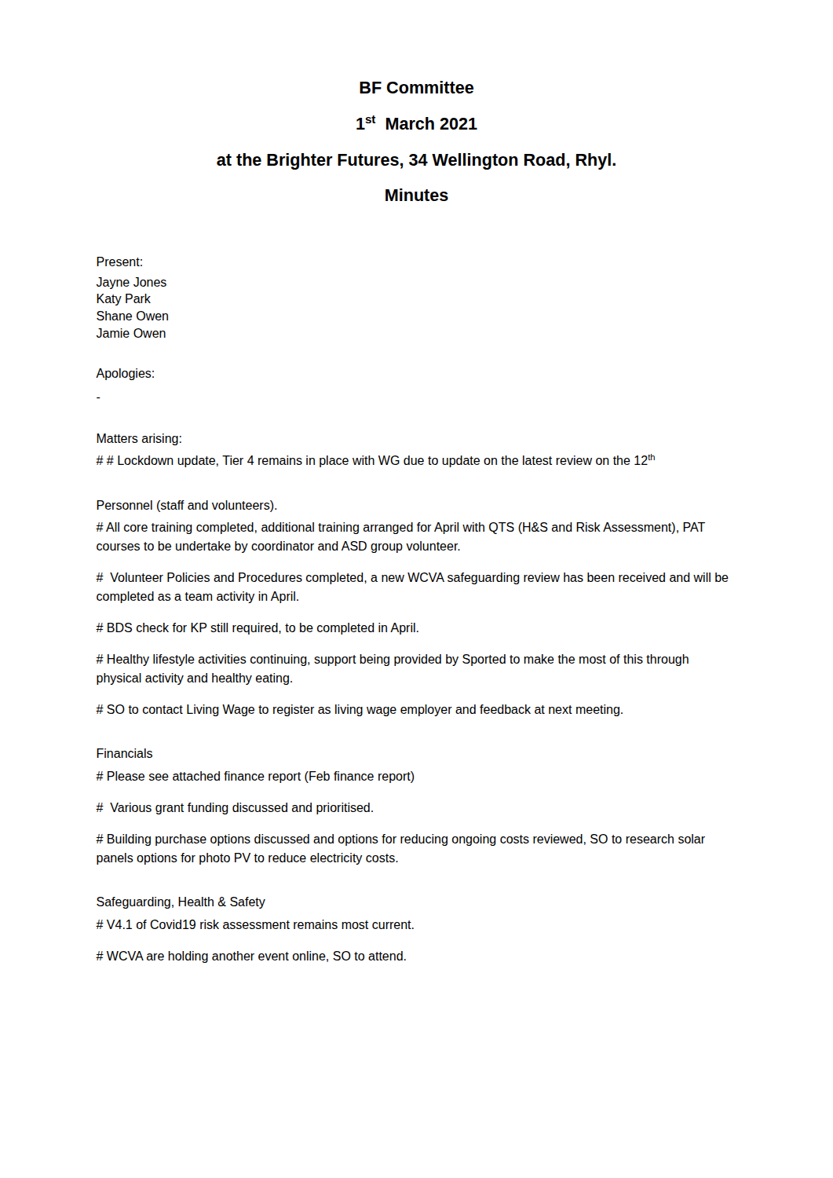BF Committee
1st March 2021
at the Brighter Futures, 34 Wellington Road, Rhyl.
Minutes
Present:
Jayne Jones
Katy Park
Shane Owen
Jamie Owen
Apologies:
-
Matters arising:
# # Lockdown update, Tier 4 remains in place with WG due to update on the latest review on the 12th
Personnel (staff and volunteers).
# All core training completed, additional training arranged for April with QTS (H&S and Risk Assessment), PAT courses to be undertake by coordinator and ASD group volunteer.
# Volunteer Policies and Procedures completed, a new WCVA safeguarding review has been received and will be completed as a team activity in April.
# BDS check for KP still required, to be completed in April.
# Healthy lifestyle activities continuing, support being provided by Sported to make the most of this through physical activity and healthy eating.
# SO to contact Living Wage to register as living wage employer and feedback at next meeting.
Financials
# Please see attached finance report (Feb finance report)
# Various grant funding discussed and prioritised.
# Building purchase options discussed and options for reducing ongoing costs reviewed, SO to research solar panels options for photo PV to reduce electricity costs.
Safeguarding, Health & Safety
# V4.1 of Covid19 risk assessment remains most current.
# WCVA are holding another event online, SO to attend.